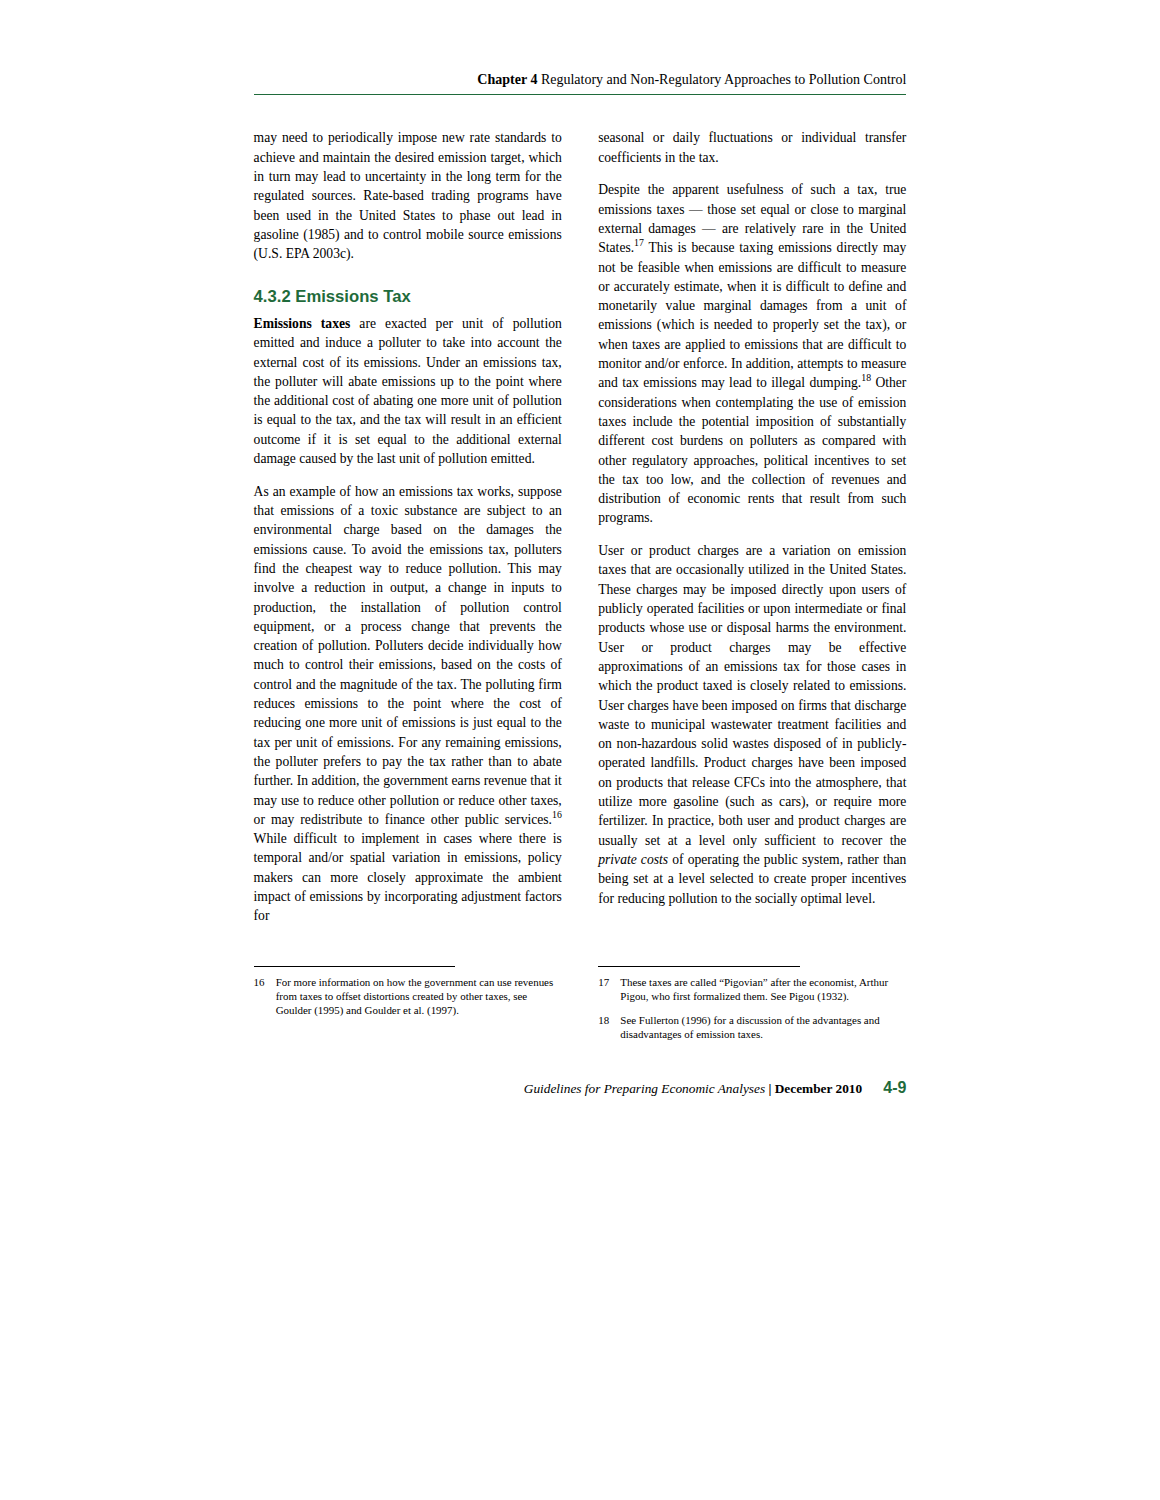Chapter 4 Regulatory and Non-Regulatory Approaches to Pollution Control
may need to periodically impose new rate standards to achieve and maintain the desired emission target, which in turn may lead to uncertainty in the long term for the regulated sources. Rate-based trading programs have been used in the United States to phase out lead in gasoline (1985) and to control mobile source emissions (U.S. EPA 2003c).
4.3.2 Emissions Tax
Emissions taxes are exacted per unit of pollution emitted and induce a polluter to take into account the external cost of its emissions. Under an emissions tax, the polluter will abate emissions up to the point where the additional cost of abating one more unit of pollution is equal to the tax, and the tax will result in an efficient outcome if it is set equal to the additional external damage caused by the last unit of pollution emitted.
As an example of how an emissions tax works, suppose that emissions of a toxic substance are subject to an environmental charge based on the damages the emissions cause. To avoid the emissions tax, polluters find the cheapest way to reduce pollution. This may involve a reduction in output, a change in inputs to production, the installation of pollution control equipment, or a process change that prevents the creation of pollution. Polluters decide individually how much to control their emissions, based on the costs of control and the magnitude of the tax. The polluting firm reduces emissions to the point where the cost of reducing one more unit of emissions is just equal to the tax per unit of emissions. For any remaining emissions, the polluter prefers to pay the tax rather than to abate further. In addition, the government earns revenue that it may use to reduce other pollution or reduce other taxes, or may redistribute to finance other public services.16 While difficult to implement in cases where there is temporal and/or spatial variation in emissions, policy makers can more closely approximate the ambient impact of emissions by incorporating adjustment factors for
seasonal or daily fluctuations or individual transfer coefficients in the tax.
Despite the apparent usefulness of such a tax, true emissions taxes — those set equal or close to marginal external damages — are relatively rare in the United States.17 This is because taxing emissions directly may not be feasible when emissions are difficult to measure or accurately estimate, when it is difficult to define and monetarily value marginal damages from a unit of emissions (which is needed to properly set the tax), or when taxes are applied to emissions that are difficult to monitor and/or enforce. In addition, attempts to measure and tax emissions may lead to illegal dumping.18 Other considerations when contemplating the use of emission taxes include the potential imposition of substantially different cost burdens on polluters as compared with other regulatory approaches, political incentives to set the tax too low, and the collection of revenues and distribution of economic rents that result from such programs.
User or product charges are a variation on emission taxes that are occasionally utilized in the United States. These charges may be imposed directly upon users of publicly operated facilities or upon intermediate or final products whose use or disposal harms the environment. User or product charges may be effective approximations of an emissions tax for those cases in which the product taxed is closely related to emissions. User charges have been imposed on firms that discharge waste to municipal wastewater treatment facilities and on non-hazardous solid wastes disposed of in publicly-operated landfills. Product charges have been imposed on products that release CFCs into the atmosphere, that utilize more gasoline (such as cars), or require more fertilizer. In practice, both user and product charges are usually set at a level only sufficient to recover the private costs of operating the public system, rather than being set at a level selected to create proper incentives for reducing pollution to the socially optimal level.
16 For more information on how the government can use revenues from taxes to offset distortions created by other taxes, see Goulder (1995) and Goulder et al. (1997).
17 These taxes are called “Pigovian” after the economist, Arthur Pigou, who first formalized them. See Pigou (1932).
18 See Fullerton (1996) for a discussion of the advantages and disadvantages of emission taxes.
Guidelines for Preparing Economic Analyses | December 2010 4-9